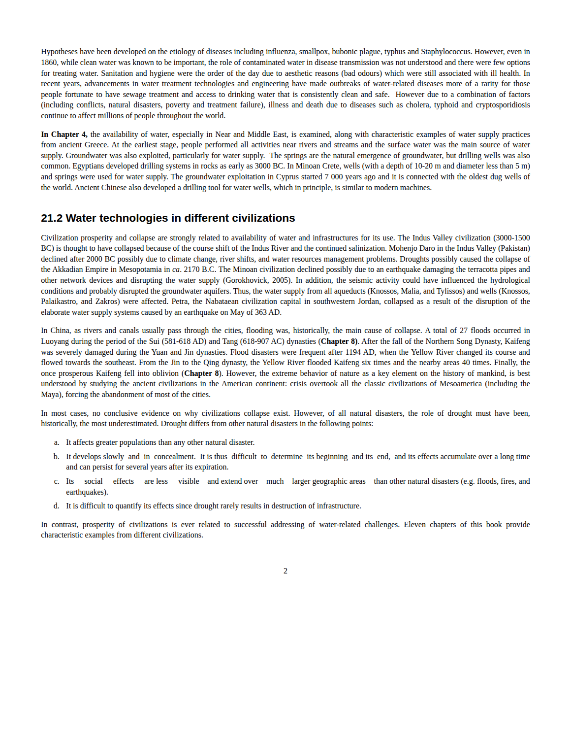Hypotheses have been developed on the etiology of diseases including influenza, smallpox, bubonic plague, typhus and Staphylococcus. However, even in 1860, while clean water was known to be important, the role of contaminated water in disease transmission was not understood and there were few options for treating water. Sanitation and hygiene were the order of the day due to aesthetic reasons (bad odours) which were still associated with ill health. In recent years, advancements in water treatment technologies and engineering have made outbreaks of water-related diseases more of a rarity for those people fortunate to have sewage treatment and access to drinking water that is consistently clean and safe. However due to a combination of factors (including conflicts, natural disasters, poverty and treatment failure), illness and death due to diseases such as cholera, typhoid and cryptosporidiosis continue to affect millions of people throughout the world.
In Chapter 4, the availability of water, especially in Near and Middle East, is examined, along with characteristic examples of water supply practices from ancient Greece. At the earliest stage, people performed all activities near rivers and streams and the surface water was the main source of water supply. Groundwater was also exploited, particularly for water supply. The springs are the natural emergence of groundwater, but drilling wells was also common. Egyptians developed drilling systems in rocks as early as 3000 BC. In Minoan Crete, wells (with a depth of 10-20 m and diameter less than 5 m) and springs were used for water supply. The groundwater exploitation in Cyprus started 7 000 years ago and it is connected with the oldest dug wells of the world. Ancient Chinese also developed a drilling tool for water wells, which in principle, is similar to modern machines.
21.2 Water technologies in different civilizations
Civilization prosperity and collapse are strongly related to availability of water and infrastructures for its use. The Indus Valley civilization (3000-1500 BC) is thought to have collapsed because of the course shift of the Indus River and the continued salinization. Mohenjo Daro in the Indus Valley (Pakistan) declined after 2000 BC possibly due to climate change, river shifts, and water resources management problems. Droughts possibly caused the collapse of the Akkadian Empire in Mesopotamia in ca. 2170 B.C. The Minoan civilization declined possibly due to an earthquake damaging the terracotta pipes and other network devices and disrupting the water supply (Gorokhovick, 2005). In addition, the seismic activity could have influenced the hydrological conditions and probably disrupted the groundwater aquifers. Thus, the water supply from all aqueducts (Knossos, Malia, and Tylissos) and wells (Knossos, Palaikastro, and Zakros) were affected. Petra, the Nabataean civilization capital in southwestern Jordan, collapsed as a result of the disruption of the elaborate water supply systems caused by an earthquake on May of 363 AD.
In China, as rivers and canals usually pass through the cities, flooding was, historically, the main cause of collapse. A total of 27 floods occurred in Luoyang during the period of the Sui (581-618 AD) and Tang (618-907 AC) dynasties (Chapter 8). After the fall of the Northern Song Dynasty, Kaifeng was severely damaged during the Yuan and Jin dynasties. Flood disasters were frequent after 1194 AD, when the Yellow River changed its course and flowed towards the southeast. From the Jin to the Qing dynasty, the Yellow River flooded Kaifeng six times and the nearby areas 40 times. Finally, the once prosperous Kaifeng fell into oblivion (Chapter 8). However, the extreme behavior of nature as a key element on the history of mankind, is best understood by studying the ancient civilizations in the American continent: crisis overtook all the classic civilizations of Mesoamerica (including the Maya), forcing the abandonment of most of the cities.
In most cases, no conclusive evidence on why civilizations collapse exist. However, of all natural disasters, the role of drought must have been, historically, the most underestimated. Drought differs from other natural disasters in the following points:
It affects greater populations than any other natural disaster.
It develops slowly and in concealment. It is thus difficult to determine its beginning and its end, and its effects accumulate over a long time and can persist for several years after its expiration.
Its social effects are less visible and extend over much larger geographic areas than other natural disasters (e.g. floods, fires, and earthquakes).
It is difficult to quantify its effects since drought rarely results in destruction of infrastructure.
In contrast, prosperity of civilizations is ever related to successful addressing of water-related challenges. Eleven chapters of this book provide characteristic examples from different civilizations.
2